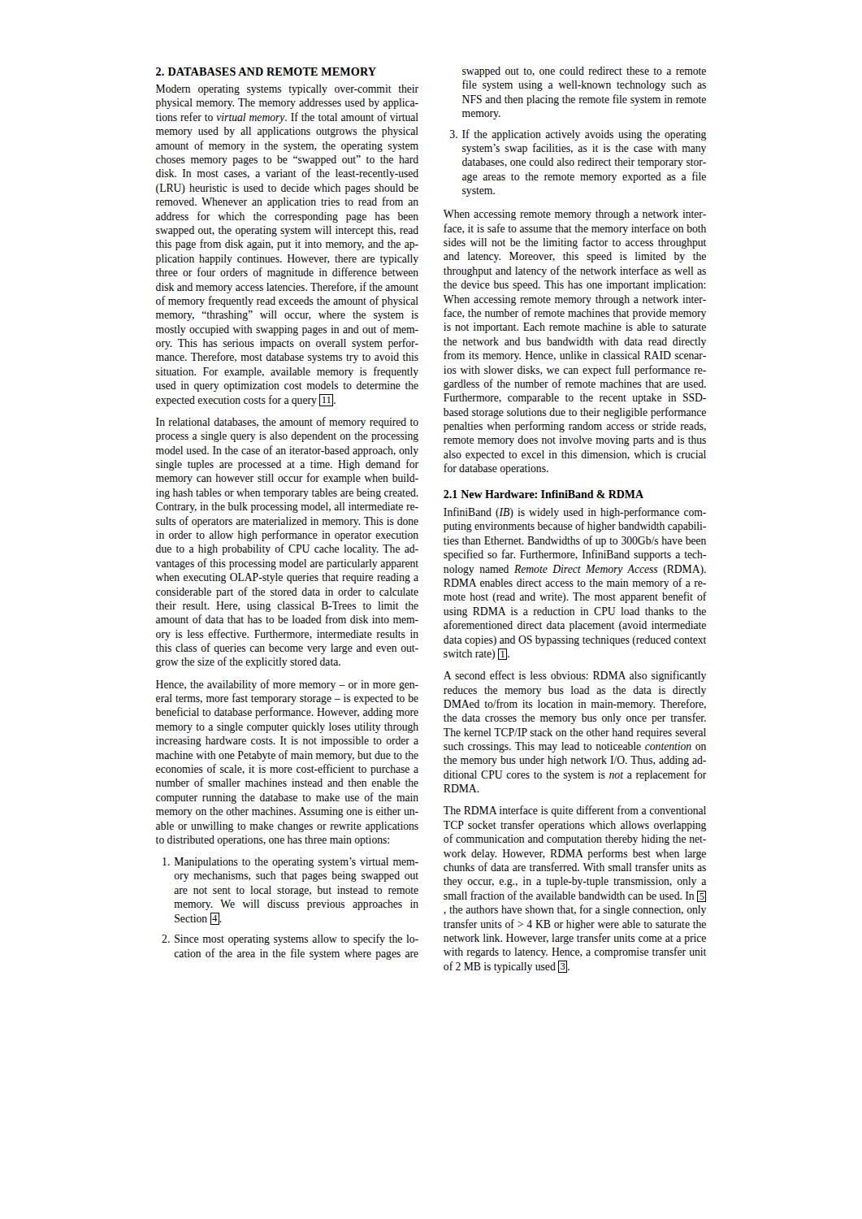2. Databases and Remote Memory
Modern operating systems typically over-commit their physical memory. The memory addresses used by applications refer to virtual memory. If the total amount of virtual memory used by all applications outgrows the physical amount of memory in the system, the operating system choses memory pages to be “swapped out” to the hard disk. In most cases, a variant of the least-recently-used (LRU) heuristic is used to decide which pages should be removed. Whenever an application tries to read from an address for which the corresponding page has been swapped out, the operating system will intercept this, read this page from disk again, put it into memory, and the application happily continues. However, there are typically three or four orders of magnitude in difference between disk and memory access latencies. Therefore, if the amount of memory frequently read exceeds the amount of physical memory, “thrashing” will occur, where the system is mostly occupied with swapping pages in and out of memory. This has serious impacts on overall system performance. Therefore, most database systems try to avoid this situation. For example, available memory is frequently used in query optimization cost models to determine the expected execution costs for a query 11.
In relational databases, the amount of memory required to process a single query is also dependent on the processing model used. In the case of an iterator-based approach, only single tuples are processed at a time. High demand for memory can however still occur for example when building hash tables or when temporary tables are being created. Contrary, in the bulk processing model, all intermediate results of operators are materialized in memory. This is done in order to allow high performance in operator execution due to a high probability of CPU cache locality. The advantages of this processing model are particularly apparent when executing OLAP-style queries that require reading a considerable part of the stored data in order to calculate their result. Here, using classical B-Trees to limit the amount of data that has to be loaded from disk into memory is less effective. Furthermore, intermediate results in this class of queries can become very large and even outgrow the size of the explicitly stored data.
Hence, the availability of more memory – or in more general terms, more fast temporary storage – is expected to be beneficial to database performance. However, adding more memory to a single computer quickly loses utility through increasing hardware costs. It is not impossible to order a machine with one Petabyte of main memory, but due to the economies of scale, it is more cost-efficient to purchase a number of smaller machines instead and then enable the computer running the database to make use of the main memory on the other machines. Assuming one is either unable or unwilling to make changes or rewrite applications to distributed operations, one has three main options:
Manipulations to the operating system’s virtual memory mechanisms, such that pages being swapped out are not sent to local storage, but instead to remote memory. We will discuss previous approaches in Section 4.
Since most operating systems allow to specify the location of the area in the file system where pages are swapped out to, one could redirect these to a remote file system using a well-known technology such as NFS and then placing the remote file system in remote memory.
If the application actively avoids using the operating system’s swap facilities, as it is the case with many databases, one could also redirect their temporary storage areas to the remote memory exported as a file system.
When accessing remote memory through a network interface, it is safe to assume that the memory interface on both sides will not be the limiting factor to access throughput and latency. Moreover, this speed is limited by the throughput and latency of the network interface as well as the device bus speed. This has one important implication: When accessing remote memory through a network interface, the number of remote machines that provide memory is not important. Each remote machine is able to saturate the network and bus bandwidth with data read directly from its memory. Hence, unlike in classical RAID scenarios with slower disks, we can expect full performance regardless of the number of remote machines that are used. Furthermore, comparable to the recent uptake in SSD-based storage solutions due to their negligible performance penalties when performing random access or stride reads, remote memory does not involve moving parts and is thus also expected to excel in this dimension, which is crucial for database operations.
2.1 New Hardware: InfiniBand & RDMA
InfiniBand (IB) is widely used in high-performance computing environments because of higher bandwidth capabilities than Ethernet. Bandwidths of up to 300Gb/s have been specified so far. Furthermore, InfiniBand supports a technology named Remote Direct Memory Access (RDMA). RDMA enables direct access to the main memory of a remote host (read and write). The most apparent benefit of using RDMA is a reduction in CPU load thanks to the aforementioned direct data placement (avoid intermediate data copies) and OS bypassing techniques (reduced context switch rate) 1.
A second effect is less obvious: RDMA also significantly reduces the memory bus load as the data is directly DMAed to/from its location in main-memory. Therefore, the data crosses the memory bus only once per transfer. The kernel TCP/IP stack on the other hand requires several such crossings. This may lead to noticeable contention on the memory bus under high network I/O. Thus, adding additional CPU cores to the system is not a replacement for RDMA.
The RDMA interface is quite different from a conventional TCP socket transfer operations which allows overlapping of communication and computation thereby hiding the network delay. However, RDMA performs best when large chunks of data are transferred. With small transfer units as they occur, e.g., in a tuple-by-tuple transmission, only a small fraction of the available bandwidth can be used. In 5, the authors have shown that, for a single connection, only transfer units of > 4 KB or higher were able to saturate the network link. However, large transfer units come at a price with regards to latency. Hence, a compromise transfer unit of 2 MB is typically used 3.